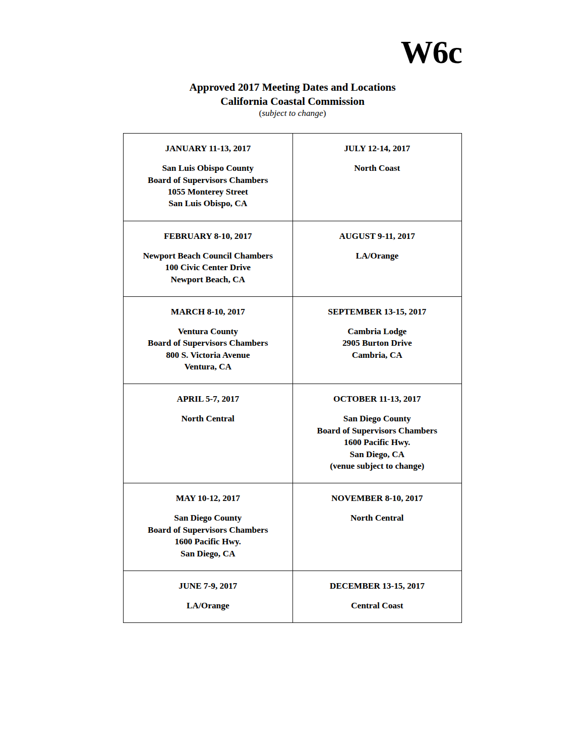W6c
Approved 2017 Meeting Dates and Locations
California Coastal Commission
(subject to change)
| JANUARY 11-13, 2017 San Luis Obispo County Board of Supervisors Chambers 1055 Monterey Street San Luis Obispo, CA | JULY 12-14, 2017 North Coast |
| FEBRUARY 8-10, 2017 Newport Beach Council Chambers 100 Civic Center Drive Newport Beach, CA | AUGUST 9-11, 2017 LA/Orange |
| MARCH 8-10, 2017 Ventura County Board of Supervisors Chambers 800 S. Victoria Avenue Ventura, CA | SEPTEMBER 13-15, 2017 Cambria Lodge 2905 Burton Drive Cambria, CA |
| APRIL 5-7, 2017 North Central | OCTOBER 11-13, 2017 San Diego County Board of Supervisors Chambers 1600 Pacific Hwy. San Diego, CA (venue subject to change) |
| MAY 10-12, 2017 San Diego County Board of Supervisors Chambers 1600 Pacific Hwy. San Diego, CA | NOVEMBER 8-10, 2017 North Central |
| JUNE 7-9, 2017 LA/Orange | DECEMBER 13-15, 2017 Central Coast |